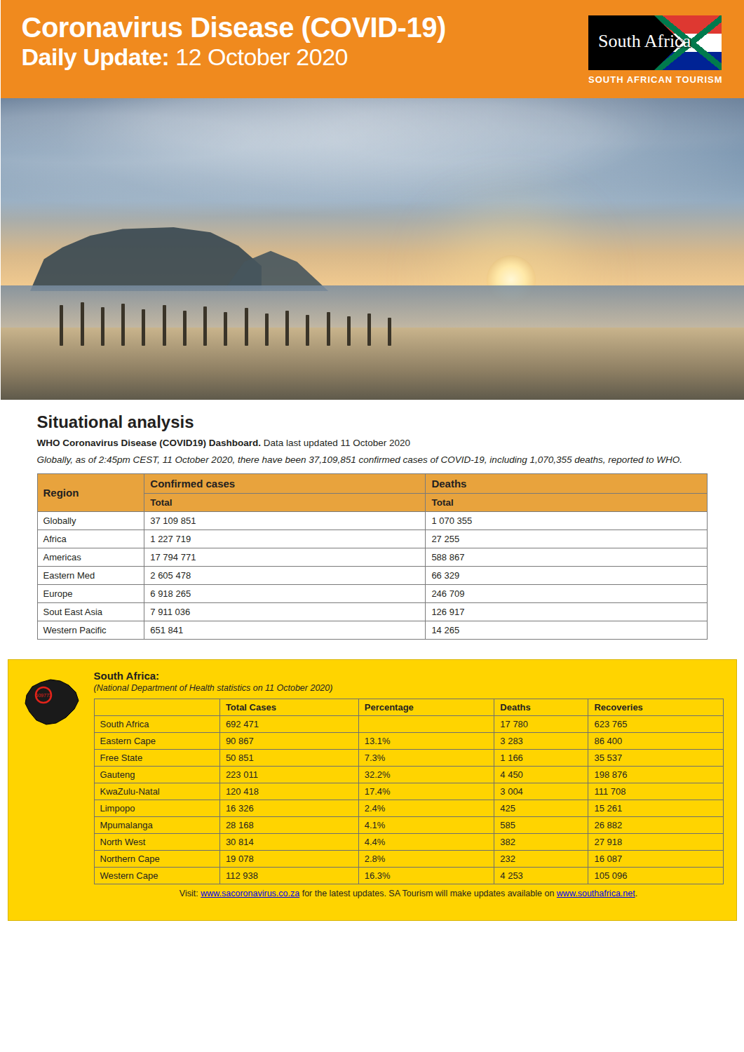Coronavirus Disease (COVID-19) Daily Update: 12 October 2020
South Africa
SOUTH AFRICAN TOURISM
Situational analysis
WHO Coronavirus Disease (COVID19) Dashboard. Data last updated 11 October 2020
Globally, as of 2:45pm CEST, 11 October 2020, there have been 37,109,851 confirmed cases of COVID-19, including 1,070,355 deaths, reported to WHO.
| Region | Confirmed cases | Deaths |
| --- | --- | --- |
| Total | Total |
| Globally | 37 109 851 | 1 070 355 |
| Africa | 1 227 719 | 27 255 |
| Americas | 17 794 771 | 588 867 |
| Eastern Med | 2 605 478 | 66 329 |
| Europe | 6 918 265 | 246 709 |
| Sout East Asia | 7 911 036 | 126 917 |
| Western Pacific | 651 841 | 14 265 |
609773
South Africa:
(National Department of Health statistics on 11 October 2020)
| | Total Cases | Percentage | Deaths | Recoveries |
| --- | --- | --- | --- | --- |
| South Africa | 692 471 | | 17 780 | 623 765 |
| Eastern Cape | 90 867 | 13.1% | 3 283 | 86 400 |
| Free State | 50 851 | 7.3% | 1 166 | 35 537 |
| Gauteng | 223 011 | 32.2% | 4 450 | 198 876 |
| KwaZulu-Natal | 120 418 | 17.4% | 3 004 | 111 708 |
| Limpopo | 16 326 | 2.4% | 425 | 15 261 |
| Mpumalanga | 28 168 | 4.1% | 585 | 26 882 |
| North West | 30 814 | 4.4% | 382 | 27 918 |
| Northern Cape | 19 078 | 2.8% | 232 | 16 087 |
| Western Cape | 112 938 | 16.3% | 4 253 | 105 096 |
Visit: www.sacoronavirus.co.za for the latest updates. SA Tourism will make updates available on www.southafrica.net.